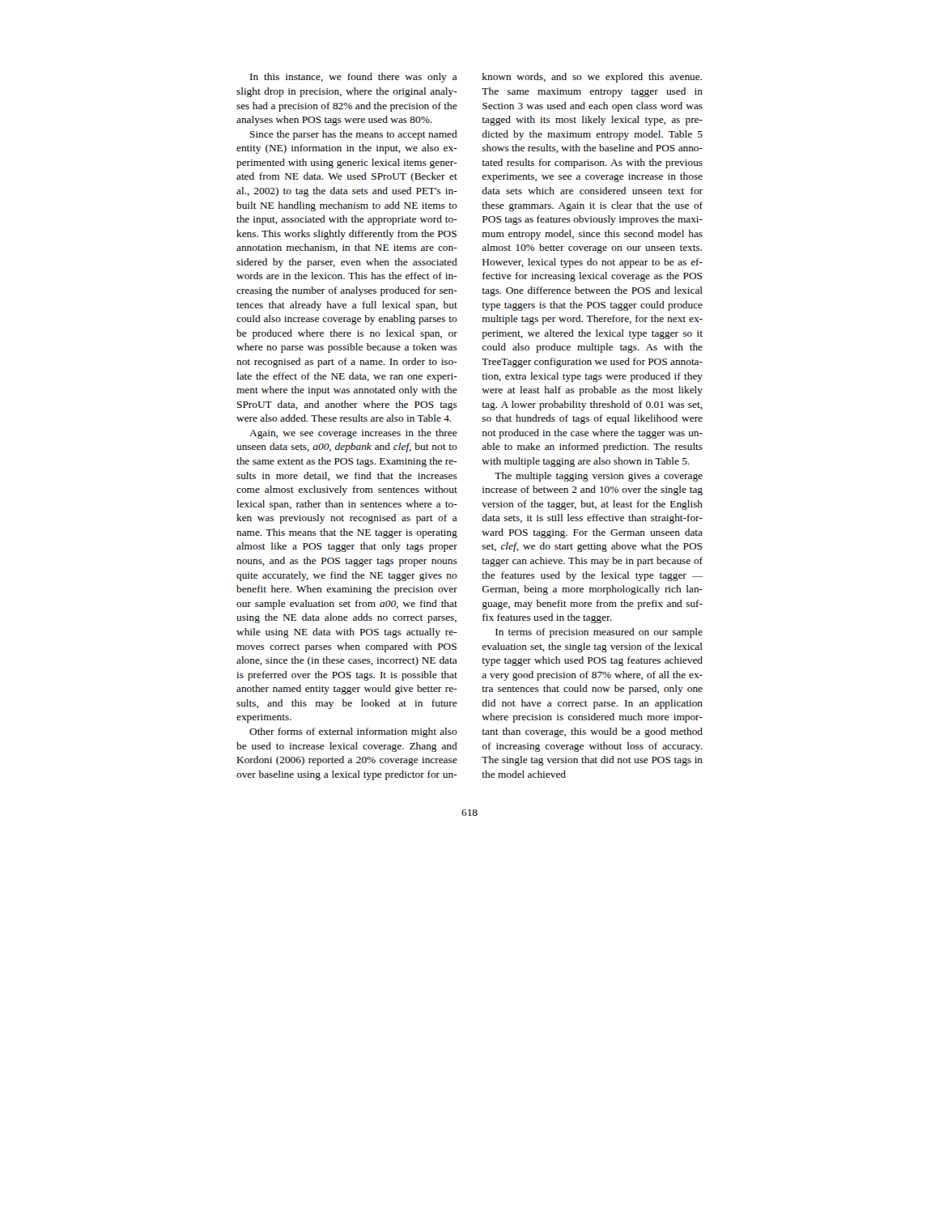In this instance, we found there was only a slight drop in precision, where the original analyses had a precision of 82% and the precision of the analyses when POS tags were used was 80%.
Since the parser has the means to accept named entity (NE) information in the input, we also experimented with using generic lexical items generated from NE data. We used SProUT (Becker et al., 2002) to tag the data sets and used PET's inbuilt NE handling mechanism to add NE items to the input, associated with the appropriate word tokens. This works slightly differently from the POS annotation mechanism, in that NE items are considered by the parser, even when the associated words are in the lexicon. This has the effect of increasing the number of analyses produced for sentences that already have a full lexical span, but could also increase coverage by enabling parses to be produced where there is no lexical span, or where no parse was possible because a token was not recognised as part of a name. In order to isolate the effect of the NE data, we ran one experiment where the input was annotated only with the SProUT data, and another where the POS tags were also added. These results are also in Table 4.
Again, we see coverage increases in the three unseen data sets, a00, depbank and clef, but not to the same extent as the POS tags. Examining the results in more detail, we find that the increases come almost exclusively from sentences without lexical span, rather than in sentences where a token was previously not recognised as part of a name. This means that the NE tagger is operating almost like a POS tagger that only tags proper nouns, and as the POS tagger tags proper nouns quite accurately, we find the NE tagger gives no benefit here. When examining the precision over our sample evaluation set from a00, we find that using the NE data alone adds no correct parses, while using NE data with POS tags actually removes correct parses when compared with POS alone, since the (in these cases, incorrect) NE data is preferred over the POS tags. It is possible that another named entity tagger would give better results, and this may be looked at in future experiments.
Other forms of external information might also be used to increase lexical coverage. Zhang and Kordoni (2006) reported a 20% coverage increase over baseline using a lexical type predictor for unknown words, and so we explored this avenue. The same maximum entropy tagger used in Section 3 was used and each open class word was tagged with its most likely lexical type, as predicted by the maximum entropy model. Table 5 shows the results, with the baseline and POS annotated results for comparison. As with the previous experiments, we see a coverage increase in those data sets which are considered unseen text for these grammars. Again it is clear that the use of POS tags as features obviously improves the maximum entropy model, since this second model has almost 10% better coverage on our unseen texts. However, lexical types do not appear to be as effective for increasing lexical coverage as the POS tags. One difference between the POS and lexical type taggers is that the POS tagger could produce multiple tags per word. Therefore, for the next experiment, we altered the lexical type tagger so it could also produce multiple tags. As with the TreeTagger configuration we used for POS annotation, extra lexical type tags were produced if they were at least half as probable as the most likely tag. A lower probability threshold of 0.01 was set, so that hundreds of tags of equal likelihood were not produced in the case where the tagger was unable to make an informed prediction. The results with multiple tagging are also shown in Table 5.
The multiple tagging version gives a coverage increase of between 2 and 10% over the single tag version of the tagger, but, at least for the English data sets, it is still less effective than straight-forward POS tagging. For the German unseen data set, clef, we do start getting above what the POS tagger can achieve. This may be in part because of the features used by the lexical type tagger — German, being a more morphologically rich language, may benefit more from the prefix and suffix features used in the tagger.
In terms of precision measured on our sample evaluation set, the single tag version of the lexical type tagger which used POS tag features achieved a very good precision of 87% where, of all the extra sentences that could now be parsed, only one did not have a correct parse. In an application where precision is considered much more important than coverage, this would be a good method of increasing coverage without loss of accuracy. The single tag version that did not use POS tags in the model achieved
618